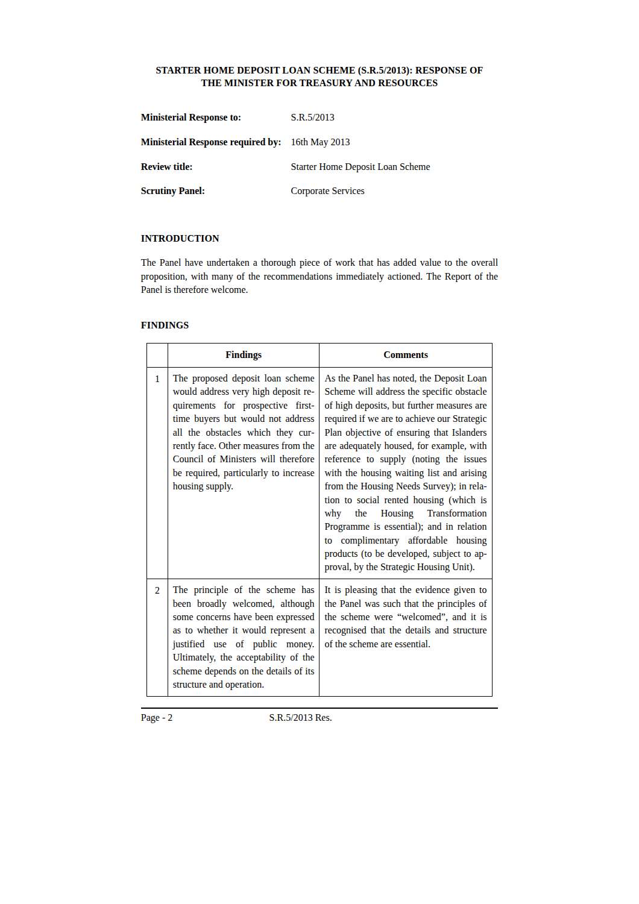Starter Home Deposit Loan Scheme (S.R.5/2013): Response of
the Minister for Treasury and Resources
| Ministerial Response to: | S.R.5/2013 |
| Ministerial Response required by: | 16th May 2013 |
| Review title: | Starter Home Deposit Loan Scheme |
| Scrutiny Panel: | Corporate Services |
Introduction
The Panel have undertaken a thorough piece of work that has added value to the overall proposition, with many of the recommendations immediately actioned. The Report of the Panel is therefore welcome.
Findings
| | Findings | Comments |
| --- | --- | --- |
| 1 | The proposed deposit loan scheme would address very high deposit requirements for prospective first-time buyers but would not address all the obstacles which they currently face. Other measures from the Council of Ministers will therefore be required, particularly to increase housing supply. | As the Panel has noted, the Deposit Loan Scheme will address the specific obstacle of high deposits, but further measures are required if we are to achieve our Strategic Plan objective of ensuring that Islanders are adequately housed, for example, with reference to supply (noting the issues with the housing waiting list and arising from the Housing Needs Survey); in relation to social rented housing (which is why the Housing Transformation Programme is essential); and in relation to complimentary affordable housing products (to be developed, subject to approval, by the Strategic Housing Unit). |
| 2 | The principle of the scheme has been broadly welcomed, although some concerns have been expressed as to whether it would represent a justified use of public money. Ultimately, the acceptability of the scheme depends on the details of its structure and operation. | It is pleasing that the evidence given to the Panel was such that the principles of the scheme were “welcomed”, and it is recognised that the details and structure of the scheme are essential. |
Page - 2
S.R.5/2013 Res.